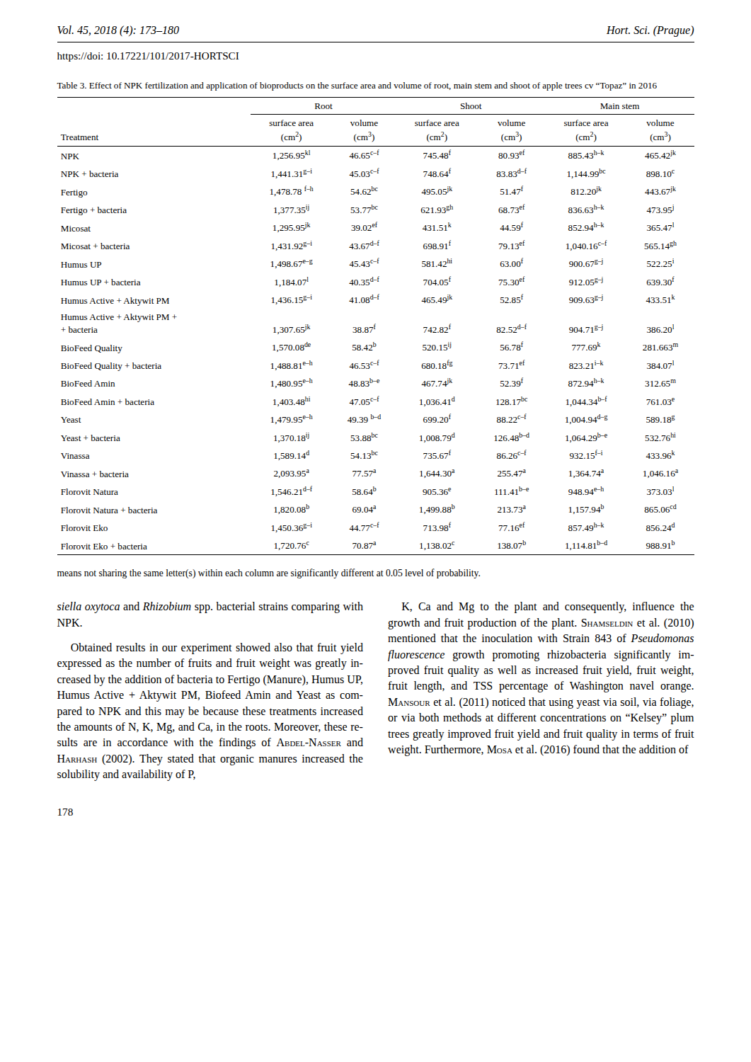Vol. 45, 2018 (4): 173–180 Hort. Sci. (Prague)
https://doi: 10.17221/101/2017-HORTSCI
Table 3. Effect of NPK fertilization and application of bioproducts on the surface area and volume of root, main stem and shoot of apple trees cv “Topaz” in 2016
| | Root | Shoot | Main stem |
| --- | --- | --- | --- |
| Treatment | surface area (cm 2 ) | volume (cm 3 ) | surface area (cm 2 ) | volume (cm 3 ) | surface area (cm 2 ) | volume (cm 3 ) |
| NPK | 1,256.95 kl | 46.65 c–f | 745.48 f | 80.93 ef | 885.43 h–k | 465.42 jk |
| NPK + bacteria | 1,441.31 g–i | 45.03 c–f | 748.64 f | 83.83 d–f | 1,144.99 bc | 898.10 c |
| Fertigo | 1,478.78 f–h | 54.62 bc | 495.05 jk | 51.47 f | 812.20 jk | 443.67 jk |
| Fertigo + bacteria | 1,377.35 ij | 53.77 bc | 621.93 gh | 68.73 ef | 836.63 h–k | 473.95 j |
| Micosat | 1,295.95 jk | 39.02 ef | 431.51 k | 44.59 f | 852.94 h–k | 365.47 l |
| Micosat + bacteria | 1,431.92 g–i | 43.67 d–f | 698.91 f | 79.13 ef | 1,040.16 c–f | 565.14 gh |
| Humus UP | 1,498.67 e–g | 45.43 c–f | 581.42 hi | 63.00 f | 900.67 g–j | 522.25 i |
| Humus UP + bacteria | 1,184.07 l | 40.35 d–f | 704.05 f | 75.30 ef | 912.05 g–j | 639.30 f |
| Humus Active + Aktywit PM | 1,436.15 g–i | 41.08 d–f | 465.49 jk | 52.85 f | 909.63 g–j | 433.51 k |
| Humus Active + Aktywit PM + + bacteria | 1,307.65 jk | 38.87 f | 742.82 f | 82.52 d–f | 904.71 g–j | 386.20 l |
| BioFeed Quality | 1,570.08 de | 58.42 b | 520.15 ij | 56.78 f | 777.69 k | 281.663 m |
| BioFeed Quality + bacteria | 1,488.81 e–h | 46.53 c–f | 680.18 fg | 73.71 ef | 823.21 i–k | 384.07 l |
| BioFeed Amin | 1,480.95 e–h | 48.83 b–e | 467.74 jk | 52.39 f | 872.94 h–k | 312.65 m |
| BioFeed Amin + bacteria | 1,403.48 hi | 47.05 c–f | 1,036.41 d | 128.17 bc | 1,044.34 b–f | 761.03 e |
| Yeast | 1,479.95 e–h | 49.39 b–d | 699.20 f | 88.22 c–f | 1,004.94 d–g | 589.18 g |
| Yeast + bacteria | 1,370.18 ij | 53.88 bc | 1,008.79 d | 126.48 b–d | 1,064.29 b–e | 532.76 hi |
| Vinassa | 1,589.14 d | 54.13 bc | 735.67 f | 86.26 c–f | 932.15 f–i | 433.96 k |
| Vinassa + bacteria | 2,093.95 a | 77.57 a | 1,644.30 a | 255.47 a | 1,364.74 a | 1,046.16 a |
| Florovit Natura | 1,546.21 d–f | 58.64 b | 905.36 e | 111.41 b–e | 948.94 e–h | 373.03 l |
| Florovit Natura + bacteria | 1,820.08 b | 69.04 a | 1,499.88 b | 213.73 a | 1,157.94 b | 865.06 cd |
| Florovit Eko | 1,450.36 g–i | 44.77 c–f | 713.98 f | 77.16 ef | 857.49 h–k | 856.24 d |
| Florovit Eko + bacteria | 1,720.76 c | 70.87 a | 1,138.02 c | 138.07 b | 1,114.81 b–d | 988.91 b |
means not sharing the same letter(s) within each column are significantly different at 0.05 level of probability.
siella oxytoca and Rhizobium spp. bacterial strains comparing with NPK.
Obtained results in our experiment showed also that fruit yield expressed as the number of fruits and fruit weight was greatly increased by the addition of bacteria to Fertigo (Manure), Humus UP, Humus Active + Aktywit PM, Biofeed Amin and Yeast as compared to NPK and this may be because these treatments increased the amounts of N, K, Mg, and Ca, in the roots. Moreover, these results are in accordance with the findings of Abdel-Nasser and Harhash (2002). They stated that organic manures increased the solubility and availability of P,
K, Ca and Mg to the plant and consequently, influence the growth and fruit production of the plant. Shamseldin et al. (2010) mentioned that the inoculation with Strain 843 of Pseudomonas fluorescence growth promoting rhizobacteria significantly improved fruit quality as well as increased fruit yield, fruit weight, fruit length, and TSS percentage of Washington navel orange. Mansour et al. (2011) noticed that using yeast via soil, via foliage, or via both methods at different concentrations on “Kelsey” plum trees greatly improved fruit yield and fruit quality in terms of fruit weight. Furthermore, Mosa et al. (2016) found that the addition of
178